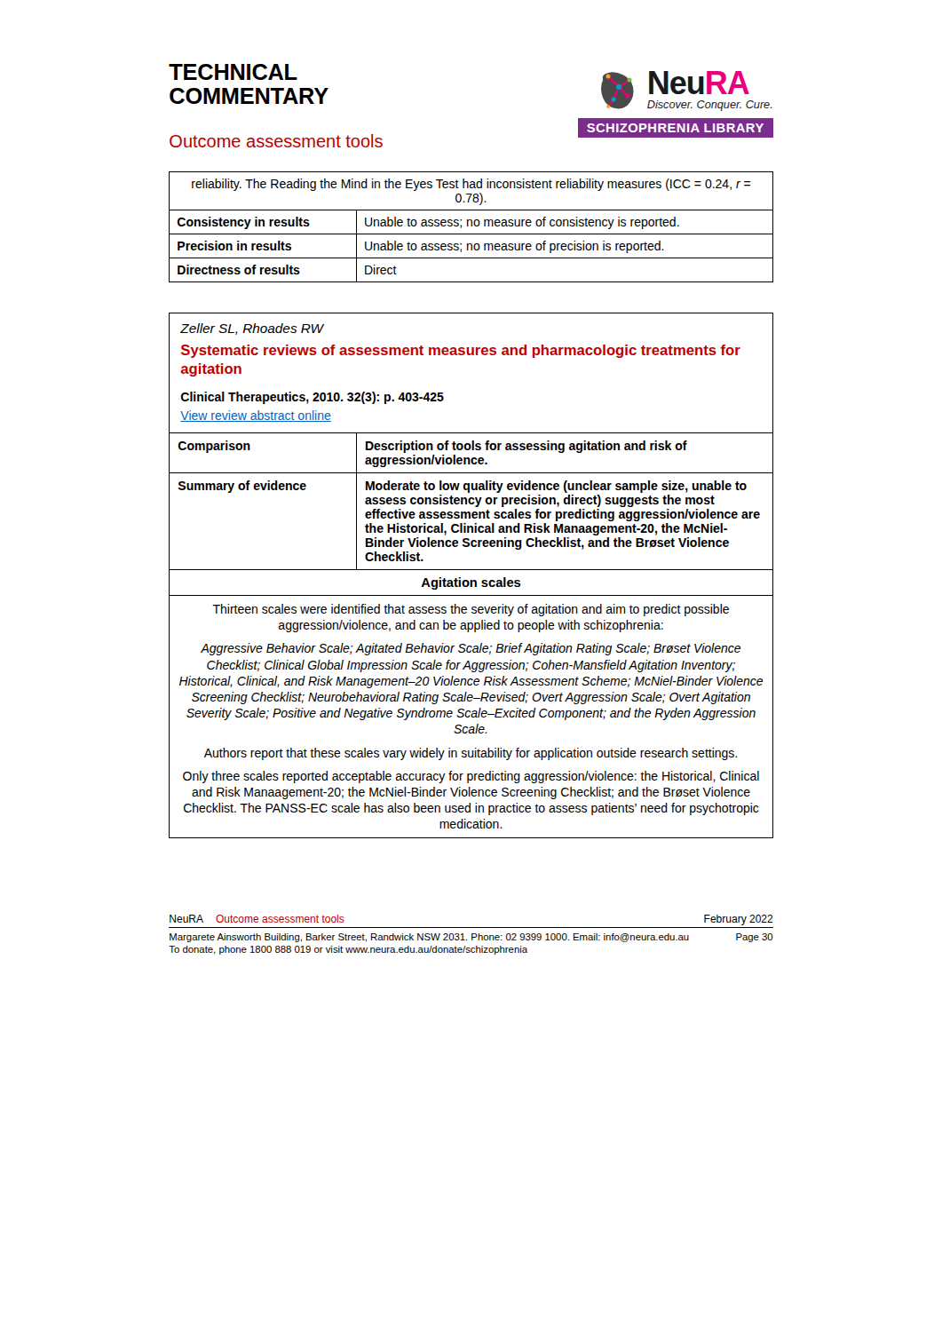TECHNICAL
COMMENTARY
Outcome assessment tools
NeuRA
Discover. Conquer. Cure.
SCHIZOPHRENIA LIBRARY
| reliability. The Reading the Mind in the Eyes Test had inconsistent reliability measures (ICC = 0.24, r = 0.78). |
| Consistency in results | Unable to assess; no measure of consistency is reported. |
| Precision in results | Unable to assess; no measure of precision is reported. |
| Directness of results | Direct |
Zeller SL, Rhoades RW
Systematic reviews of assessment measures and pharmacologic treatments for agitation
Clinical Therapeutics, 2010. 32(3): p. 403-425
View review abstract online
| Comparison | Description of tools for assessing agitation and risk of aggression/violence. |
| Summary of evidence | Moderate to low quality evidence (unclear sample size, unable to assess consistency or precision, direct) suggests the most effective assessment scales for predicting aggression/violence are the Historical, Clinical and Risk Manaagement-20, the McNiel-Binder Violence Screening Checklist, and the Brøset Violence Checklist. |
| Agitation scales |
| Thirteen scales were identified that assess the severity of agitation and aim to predict possible aggression/violence, and can be applied to people with schizophrenia: Aggressive Behavior Scale; Agitated Behavior Scale; Brief Agitation Rating Scale; Brøset Violence Checklist; Clinical Global Impression Scale for Aggression; Cohen-Mansfield Agitation Inventory; Historical, Clinical, and Risk Management–20 Violence Risk Assessment Scheme; McNiel-Binder Violence Screening Checklist; Neurobehavioral Rating Scale–Revised; Overt Aggression Scale; Overt Agitation Severity Scale; Positive and Negative Syndrome Scale–Excited Component; and the Ryden Aggression Scale. Authors report that these scales vary widely in suitability for application outside research settings. Only three scales reported acceptable accuracy for predicting aggression/violence: the Historical, Clinical and Risk Manaagement-20; the McNiel-Binder Violence Screening Checklist; and the Brøset Violence Checklist. The PANSS-EC scale has also been used in practice to assess patients’ need for psychotropic medication. |
NeuRA Outcome assessment tools
February 2022
Margarete Ainsworth Building, Barker Street, Randwick NSW 2031. Phone: 02 9399 1000. Email: info@neura.edu.au
To donate, phone 1800 888 019 or visit www.neura.edu.au/donate/schizophrenia
Page 30